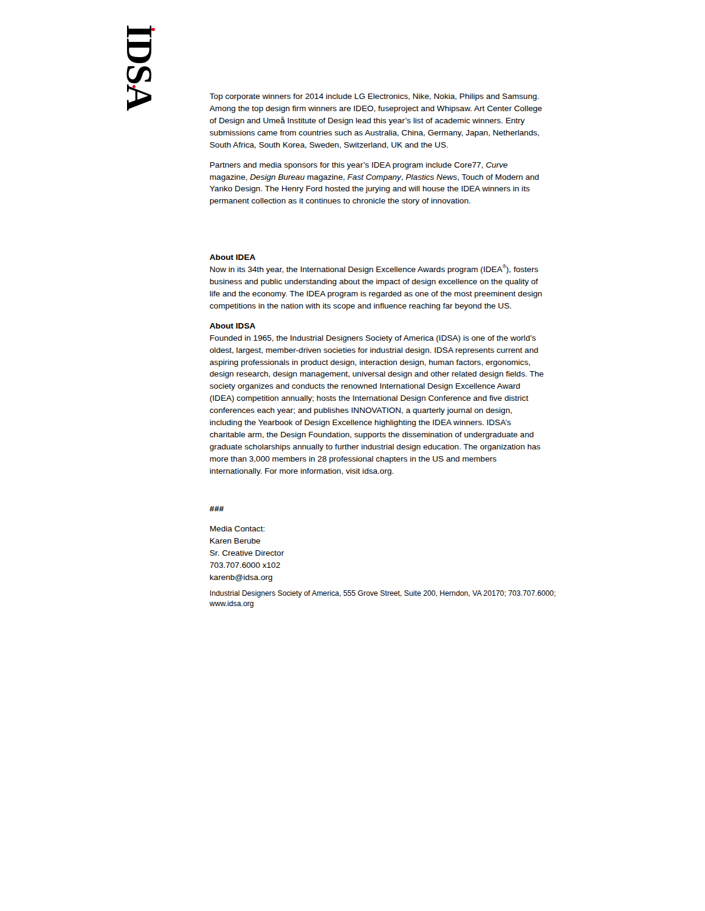IDSA
Top corporate winners for 2014 include LG Electronics, Nike, Nokia, Philips and Samsung. Among the top design firm winners are IDEO, fuseproject and Whipsaw. Art Center College of Design and Umeå Institute of Design lead this year’s list of academic winners. Entry submissions came from countries such as Australia, China, Germany, Japan, Netherlands, South Africa, South Korea, Sweden, Switzerland, UK and the US.
Partners and media sponsors for this year’s IDEA program include Core77, Curve magazine, Design Bureau magazine, Fast Company, Plastics News, Touch of Modern and Yanko Design. The Henry Ford hosted the jurying and will house the IDEA winners in its permanent collection as it continues to chronicle the story of innovation.
About IDEA
Now in its 34th year, the International Design Excellence Awards program (IDEA®), fosters business and public understanding about the impact of design excellence on the quality of life and the economy. The IDEA program is regarded as one of the most preeminent design competitions in the nation with its scope and influence reaching far beyond the US.
About IDSA
Founded in 1965, the Industrial Designers Society of America (IDSA) is one of the world’s oldest, largest, member-driven societies for industrial design. IDSA represents current and aspiring professionals in product design, interaction design, human factors, ergonomics, design research, design management, universal design and other related design fields. The society organizes and conducts the renowned International Design Excellence Award (IDEA) competition annually; hosts the International Design Conference and five district conferences each year; and publishes INNOVATION, a quarterly journal on design, including the Yearbook of Design Excellence highlighting the IDEA winners. IDSA’s charitable arm, the Design Foundation, supports the dissemination of undergraduate and graduate scholarships annually to further industrial design education. The organization has more than 3,000 members in 28 professional chapters in the US and members internationally. For more information, visit idsa.org.
###
Media Contact:
Karen Berube
Sr. Creative Director
703.707.6000 x102
karenb@idsa.org
Industrial Designers Society of America, 555 Grove Street, Suite 200, Herndon, VA 20170; 703.707.6000; www.idsa.org